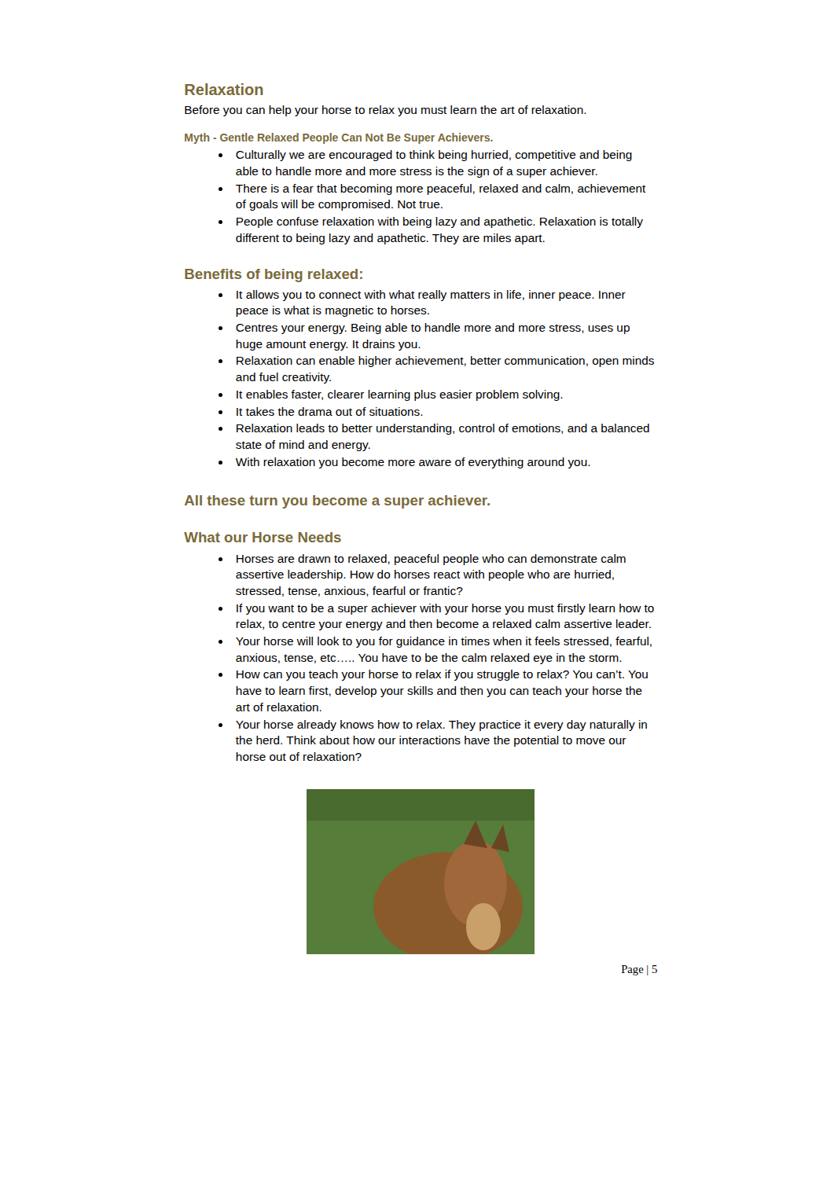Relaxation
Before you can help your horse to relax you must learn the art of relaxation.
Myth - Gentle Relaxed People Can Not Be Super Achievers.
Culturally we are encouraged to think being hurried, competitive and being able to handle more and more stress is the sign of a super achiever.
There is a fear that becoming more peaceful, relaxed and calm, achievement of goals will be compromised. Not true.
People confuse relaxation with being lazy and apathetic. Relaxation is totally different to being lazy and apathetic. They are miles apart.
Benefits of being relaxed:
It allows you to connect with what really matters in life, inner peace. Inner peace is what is magnetic to horses.
Centres your energy. Being able to handle more and more stress, uses up huge amount energy. It drains you.
Relaxation can enable higher achievement, better communication, open minds and fuel creativity.
It enables faster, clearer learning plus easier problem solving.
It takes the drama out of situations.
Relaxation leads to better understanding, control of emotions, and a balanced state of mind and energy.
With relaxation you become more aware of everything around you.
All these turn you become a super achiever.
What our Horse Needs
Horses are drawn to relaxed, peaceful people who can demonstrate calm assertive leadership. How do horses react with people who are hurried, stressed, tense, anxious, fearful or frantic?
If you want to be a super achiever with your horse you must firstly learn how to relax, to centre your energy and then become a relaxed calm assertive leader.
Your horse will look to you for guidance in times when it feels stressed, fearful, anxious, tense, etc….. You have to be the calm relaxed eye in the storm.
How can you teach your horse to relax if you struggle to relax? You can’t. You have to learn first, develop your skills and then you can teach your horse the art of relaxation.
Your horse already knows how to relax. They practice it every day naturally in the herd. Think about how our interactions have the potential to move our horse out of relaxation?
Page | 5